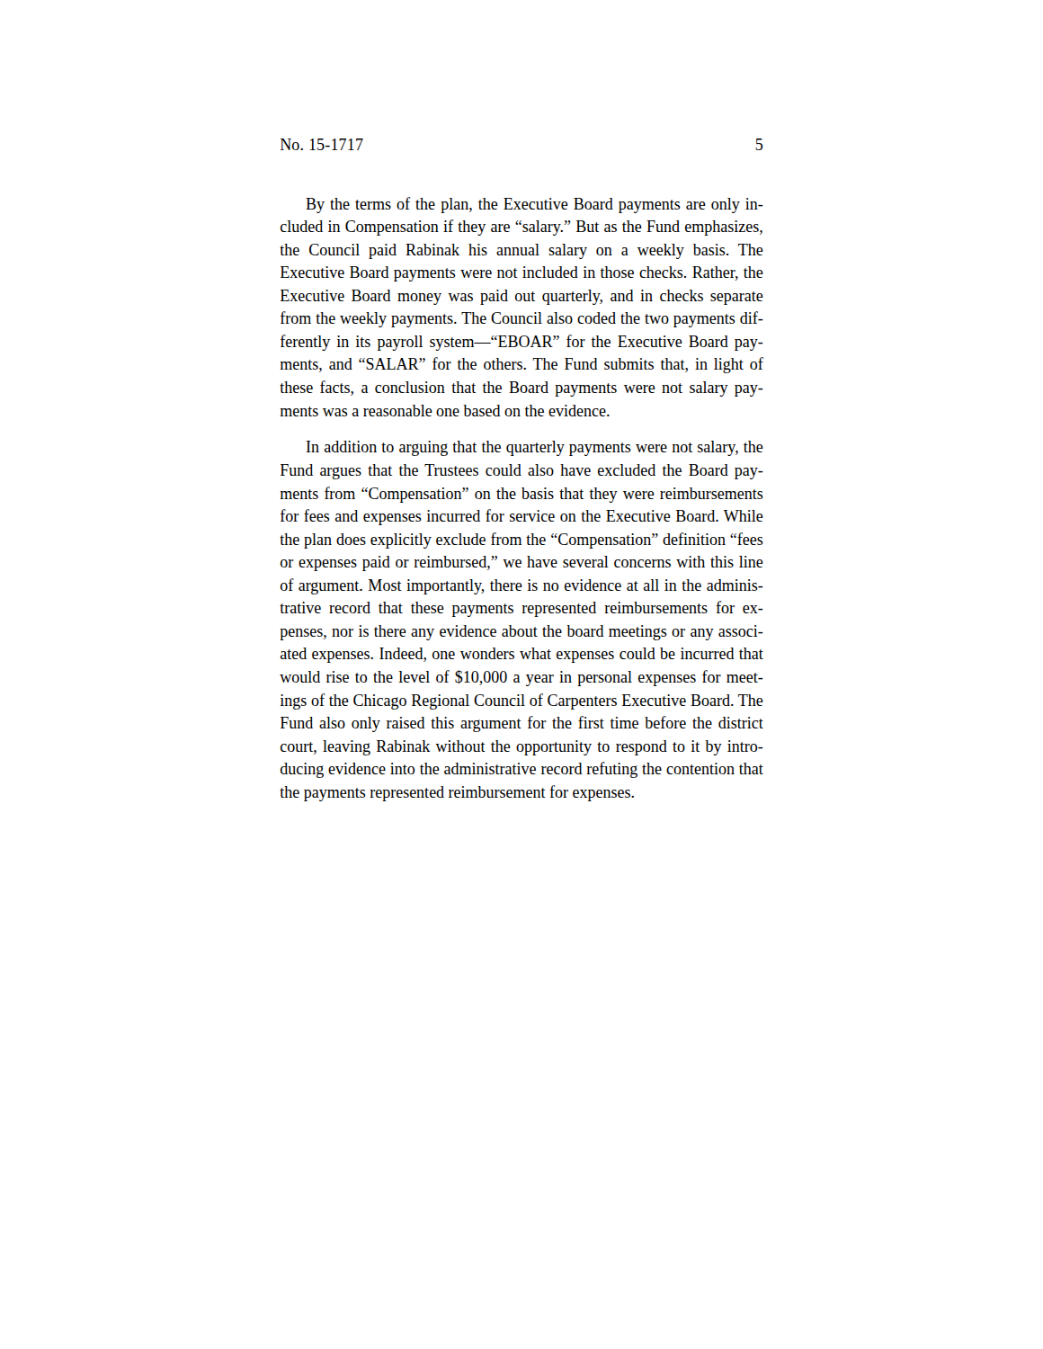No. 15-1717 5
By the terms of the plan, the Executive Board payments are only included in Compensation if they are “salary.” But as the Fund emphasizes, the Council paid Rabinak his annual salary on a weekly basis. The Executive Board payments were not included in those checks. Rather, the Executive Board money was paid out quarterly, and in checks separate from the weekly payments. The Council also coded the two payments differently in its payroll system—“EBOAR” for the Executive Board payments, and “SALAR” for the others. The Fund submits that, in light of these facts, a conclusion that the Board payments were not salary payments was a reasonable one based on the evidence.
In addition to arguing that the quarterly payments were not salary, the Fund argues that the Trustees could also have excluded the Board payments from “Compensation” on the basis that they were reimbursements for fees and expenses incurred for service on the Executive Board. While the plan does explicitly exclude from the “Compensation” definition “fees or expenses paid or reimbursed,” we have several concerns with this line of argument. Most importantly, there is no evidence at all in the administrative record that these payments represented reimbursements for expenses, nor is there any evidence about the board meetings or any associated expenses. Indeed, one wonders what expenses could be incurred that would rise to the level of $10,000 a year in personal expenses for meetings of the Chicago Regional Council of Carpenters Executive Board. The Fund also only raised this argument for the first time before the district court, leaving Rabinak without the opportunity to respond to it by introducing evidence into the administrative record refuting the contention that the payments represented reimbursement for expenses.